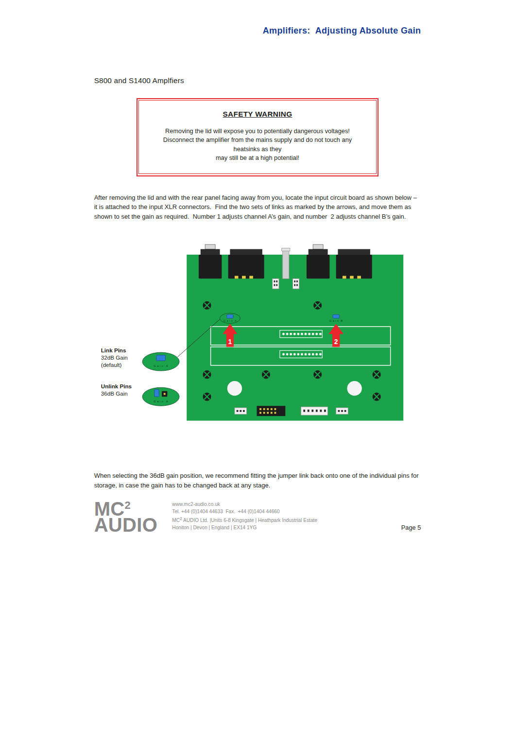Amplifiers: Adjusting Absolute Gain
S800 and S1400 Amplfiers
SAFETY WARNING
Removing the lid will expose you to potentially dangerous voltages!
Disconnect the amplifier from the mains supply and do not touch any heatsinks as they
may still be at a high potential!
After removing the lid and with the rear panel facing away from you, locate the input circuit board as shown below – it is attached to the input XLR connectors. Find the two sets of links as marked by the arrows, and move them as shown to set the gain as required. Number 1 adjusts channel A’s gain, and number 2 adjusts channel B’s gain.
G a i n A G a i n B 1 2 Link Pins 32dB Gain (default) G a i n A Unlink Pins 36dB Gain G a i n A
When selecting the 36dB gain position, we recommend fitting the jumper link back onto one of the individual pins for storage, in case the gain has to be changed back at any stage.
MC2 AUDIO
www.mc2-audio.co.uk Tel. +44 (0)1404 44633 Fax. +44 (0)1404 44660
MC2 AUDIO Ltd. |Units 6-8 Kingsgate | Heathpark Industrial Estate
Honiton | Devon | England | EX14 1YG
Page 5